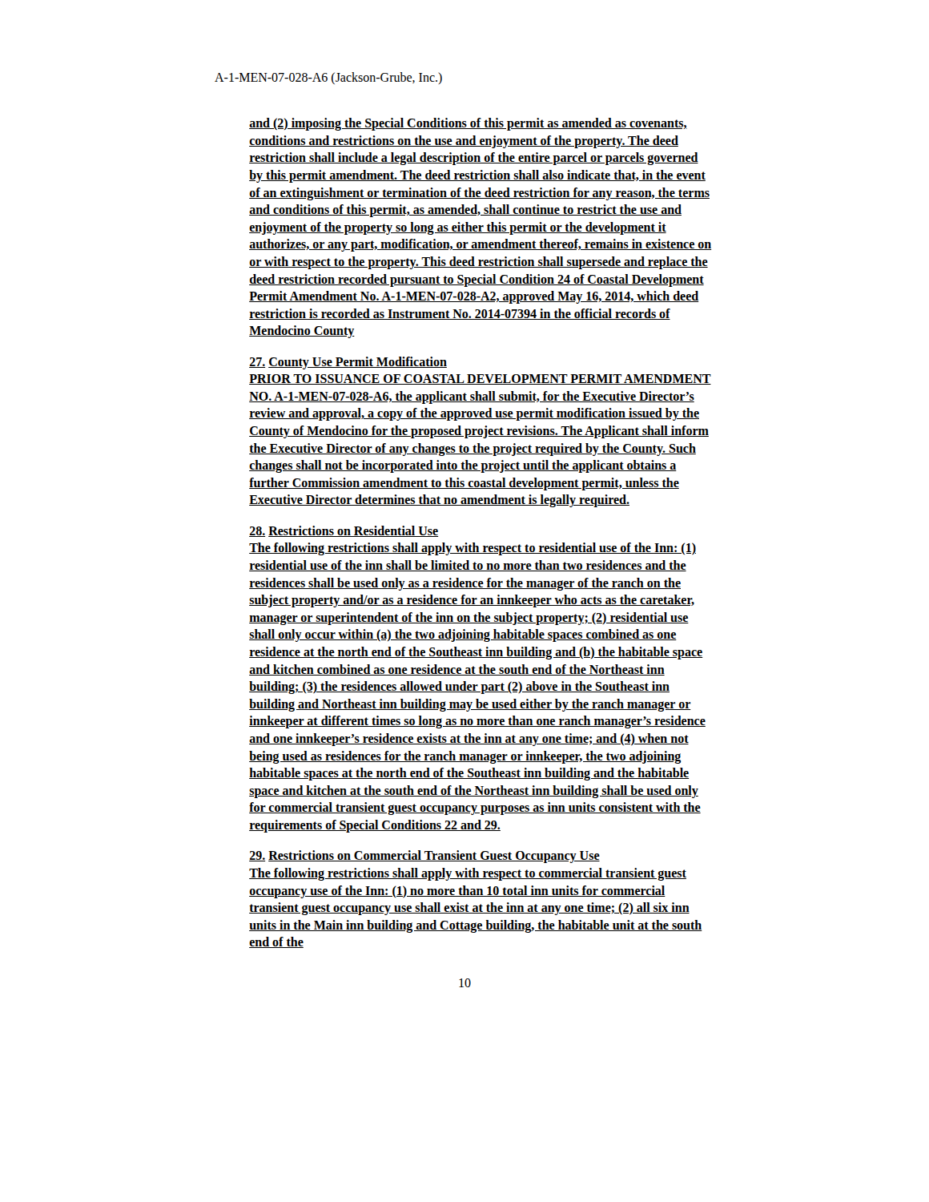A-1-MEN-07-028-A6 (Jackson-Grube, Inc.)
and (2) imposing the Special Conditions of this permit as amended as covenants, conditions and restrictions on the use and enjoyment of the property. The deed restriction shall include a legal description of the entire parcel or parcels governed by this permit amendment. The deed restriction shall also indicate that, in the event of an extinguishment or termination of the deed restriction for any reason, the terms and conditions of this permit, as amended, shall continue to restrict the use and enjoyment of the property so long as either this permit or the development it authorizes, or any part, modification, or amendment thereof, remains in existence on or with respect to the property. This deed restriction shall supersede and replace the deed restriction recorded pursuant to Special Condition 24 of Coastal Development Permit Amendment No. A-1-MEN-07-028-A2, approved May 16, 2014, which deed restriction is recorded as Instrument No. 2014-07394 in the official records of Mendocino County
27. County Use Permit Modification PRIOR TO ISSUANCE OF COASTAL DEVELOPMENT PERMIT AMENDMENT NO. A-1-MEN-07-028-A6, the applicant shall submit, for the Executive Director’s review and approval, a copy of the approved use permit modification issued by the County of Mendocino for the proposed project revisions. The Applicant shall inform the Executive Director of any changes to the project required by the County. Such changes shall not be incorporated into the project until the applicant obtains a further Commission amendment to this coastal development permit, unless the Executive Director determines that no amendment is legally required.
28. Restrictions on Residential Use The following restrictions shall apply with respect to residential use of the Inn: (1) residential use of the inn shall be limited to no more than two residences and the residences shall be used only as a residence for the manager of the ranch on the subject property and/or as a residence for an innkeeper who acts as the caretaker, manager or superintendent of the inn on the subject property; (2) residential use shall only occur within (a) the two adjoining habitable spaces combined as one residence at the north end of the Southeast inn building and (b) the habitable space and kitchen combined as one residence at the south end of the Northeast inn building; (3) the residences allowed under part (2) above in the Southeast inn building and Northeast inn building may be used either by the ranch manager or innkeeper at different times so long as no more than one ranch manager’s residence and one innkeeper’s residence exists at the inn at any one time; and (4) when not being used as residences for the ranch manager or innkeeper, the two adjoining habitable spaces at the north end of the Southeast inn building and the habitable space and kitchen at the south end of the Northeast inn building shall be used only for commercial transient guest occupancy purposes as inn units consistent with the requirements of Special Conditions 22 and 29.
29. Restrictions on Commercial Transient Guest Occupancy Use The following restrictions shall apply with respect to commercial transient guest occupancy use of the Inn: (1) no more than 10 total inn units for commercial transient guest occupancy use shall exist at the inn at any one time; (2) all six inn units in the Main inn building and Cottage building, the habitable unit at the south end of the
10